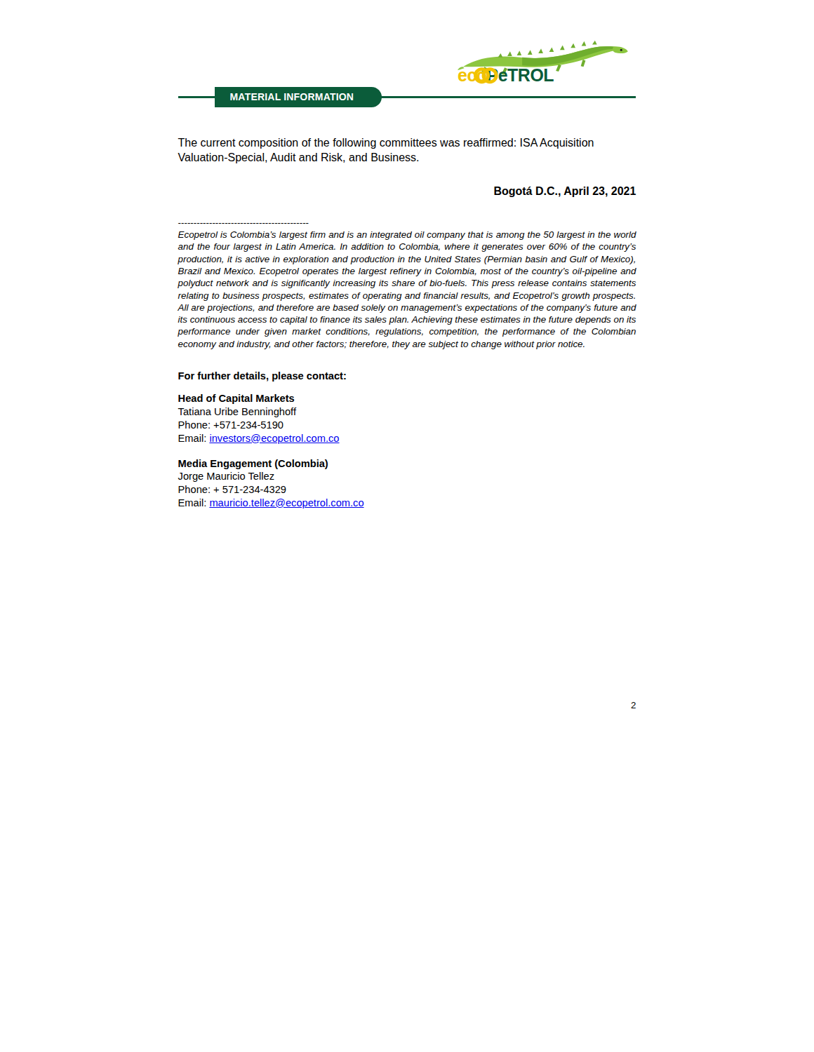ecoPeTROL
MATERIAL INFORMATION
The current composition of the following committees was reaffirmed: ISA Acquisition Valuation-Special, Audit and Risk, and Business.
Bogotá D.C., April 23, 2021
------------------------------------------
Ecopetrol is Colombia’s largest firm and is an integrated oil company that is among the 50 largest in the world and the four largest in Latin America. In addition to Colombia, where it generates over 60% of the country’s production, it is active in exploration and production in the United States (Permian basin and Gulf of Mexico), Brazil and Mexico. Ecopetrol operates the largest refinery in Colombia, most of the country’s oil-pipeline and polyduct network and is significantly increasing its share of bio-fuels. This press release contains statements relating to business prospects, estimates of operating and financial results, and Ecopetrol’s growth prospects. All are projections, and therefore are based solely on management’s expectations of the company’s future and its continuous access to capital to finance its sales plan. Achieving these estimates in the future depends on its performance under given market conditions, regulations, competition, the performance of the Colombian economy and industry, and other factors; therefore, they are subject to change without prior notice.
For further details, please contact:
Head of Capital Markets
Tatiana Uribe Benninghoff
Phone: +571-234-5190
Email: investors@ecopetrol.com.co
Media Engagement (Colombia)
Jorge Mauricio Tellez
Phone: + 571-234-4329
Email: mauricio.tellez@ecopetrol.com.co
2